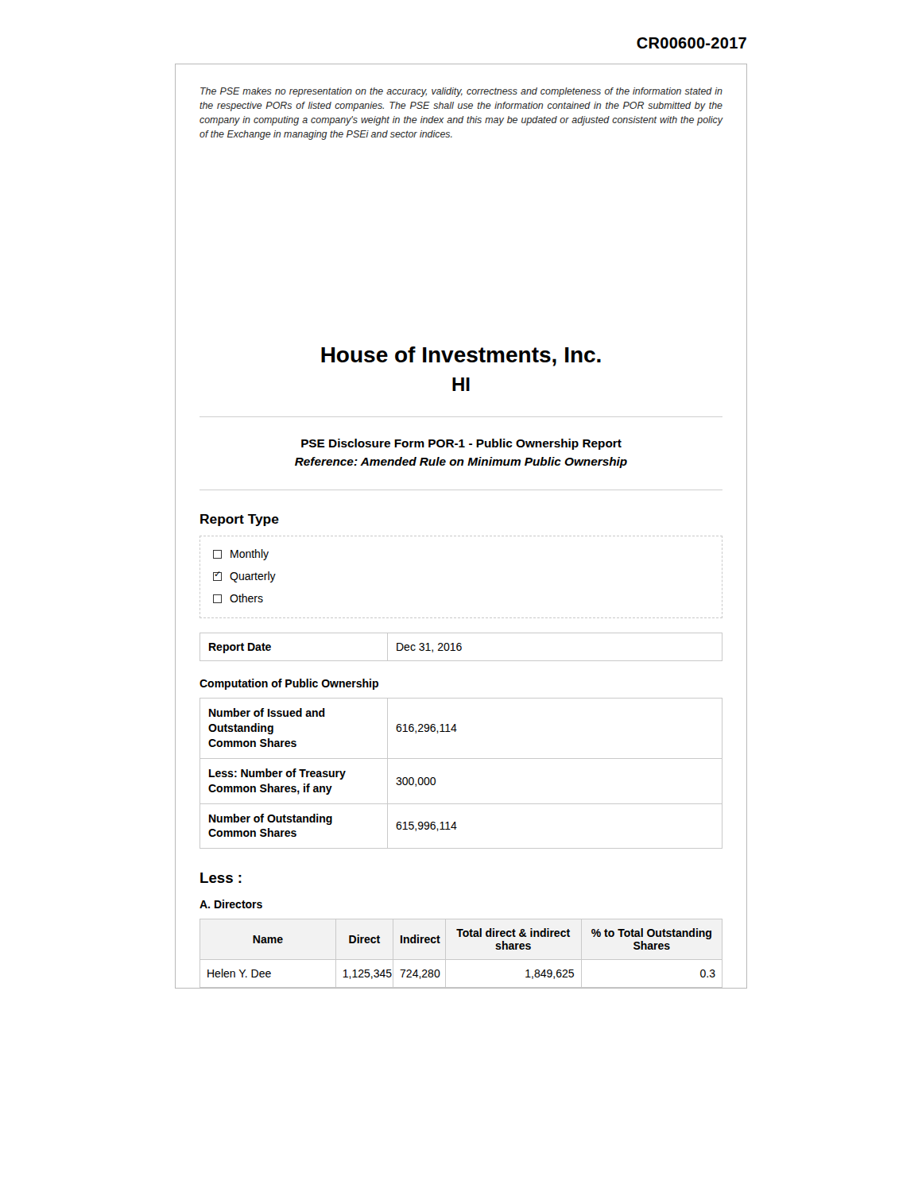CR00600-2017
The PSE makes no representation on the accuracy, validity, correctness and completeness of the information stated in the respective PORs of listed companies. The PSE shall use the information contained in the POR submitted by the company in computing a company's weight in the index and this may be updated or adjusted consistent with the policy of the Exchange in managing the PSEi and sector indices.
House of Investments, Inc.
HI
PSE Disclosure Form POR-1 - Public Ownership Report
Reference: Amended Rule on Minimum Public Ownership
Report Type
Monthly
Quarterly
Others
| Report Date | Dec 31, 2016 |
Computation of Public Ownership
| Number of Issued and Outstanding Common Shares | 616,296,114 |
| Less: Number of Treasury Common Shares, if any | 300,000 |
| Number of Outstanding Common Shares | 615,996,114 |
Less :
A. Directors
| Name | Direct | Indirect | Total direct & indirect shares | % to Total Outstanding Shares |
| --- | --- | --- | --- | --- |
| Helen Y. Dee | 1,125,345 | 724,280 | 1,849,625 | 0.3 |